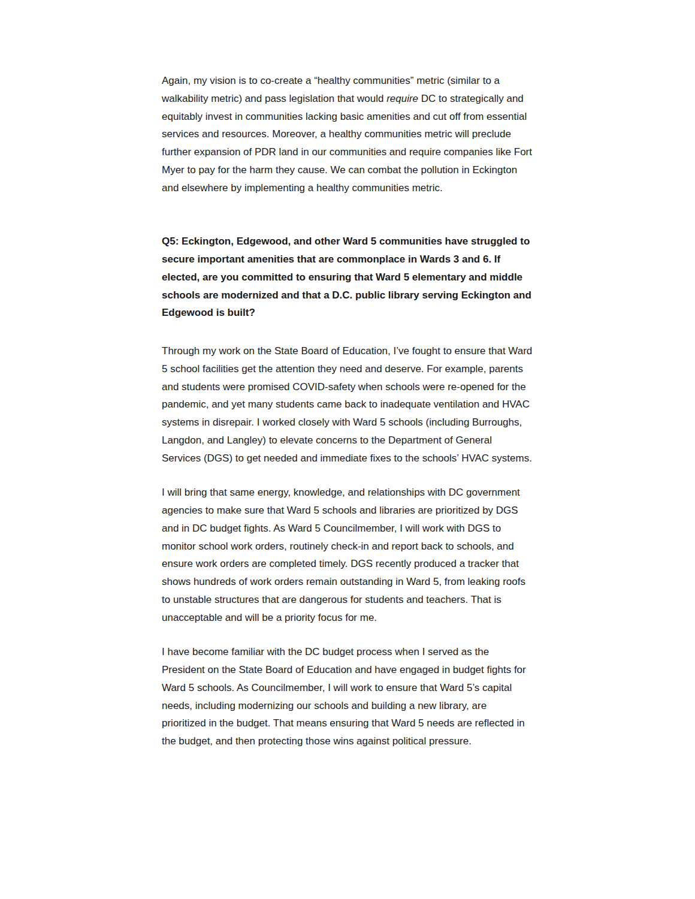Again, my vision is to co-create a “healthy communities” metric (similar to a walkability metric) and pass legislation that would require DC to strategically and equitably invest in communities lacking basic amenities and cut off from essential services and resources. Moreover, a healthy communities metric will preclude further expansion of PDR land in our communities and require companies like Fort Myer to pay for the harm they cause. We can combat the pollution in Eckington and elsewhere by implementing a healthy communities metric.
Q5: Eckington, Edgewood, and other Ward 5 communities have struggled to secure important amenities that are commonplace in Wards 3 and 6. If elected, are you committed to ensuring that Ward 5 elementary and middle schools are modernized and that a D.C. public library serving Eckington and Edgewood is built?
Through my work on the State Board of Education, I’ve fought to ensure that Ward 5 school facilities get the attention they need and deserve. For example, parents and students were promised COVID-safety when schools were re-opened for the pandemic, and yet many students came back to inadequate ventilation and HVAC systems in disrepair. I worked closely with Ward 5 schools (including Burroughs, Langdon, and Langley) to elevate concerns to the Department of General Services (DGS) to get needed and immediate fixes to the schools’ HVAC systems.
I will bring that same energy, knowledge, and relationships with DC government agencies to make sure that Ward 5 schools and libraries are prioritized by DGS and in DC budget fights. As Ward 5 Councilmember, I will work with DGS to monitor school work orders, routinely check-in and report back to schools, and ensure work orders are completed timely. DGS recently produced a tracker that shows hundreds of work orders remain outstanding in Ward 5, from leaking roofs to unstable structures that are dangerous for students and teachers. That is unacceptable and will be a priority focus for me.
I have become familiar with the DC budget process when I served as the President on the State Board of Education and have engaged in budget fights for Ward 5 schools. As Councilmember, I will work to ensure that Ward 5’s capital needs, including modernizing our schools and building a new library, are prioritized in the budget. That means ensuring that Ward 5 needs are reflected in the budget, and then protecting those wins against political pressure.